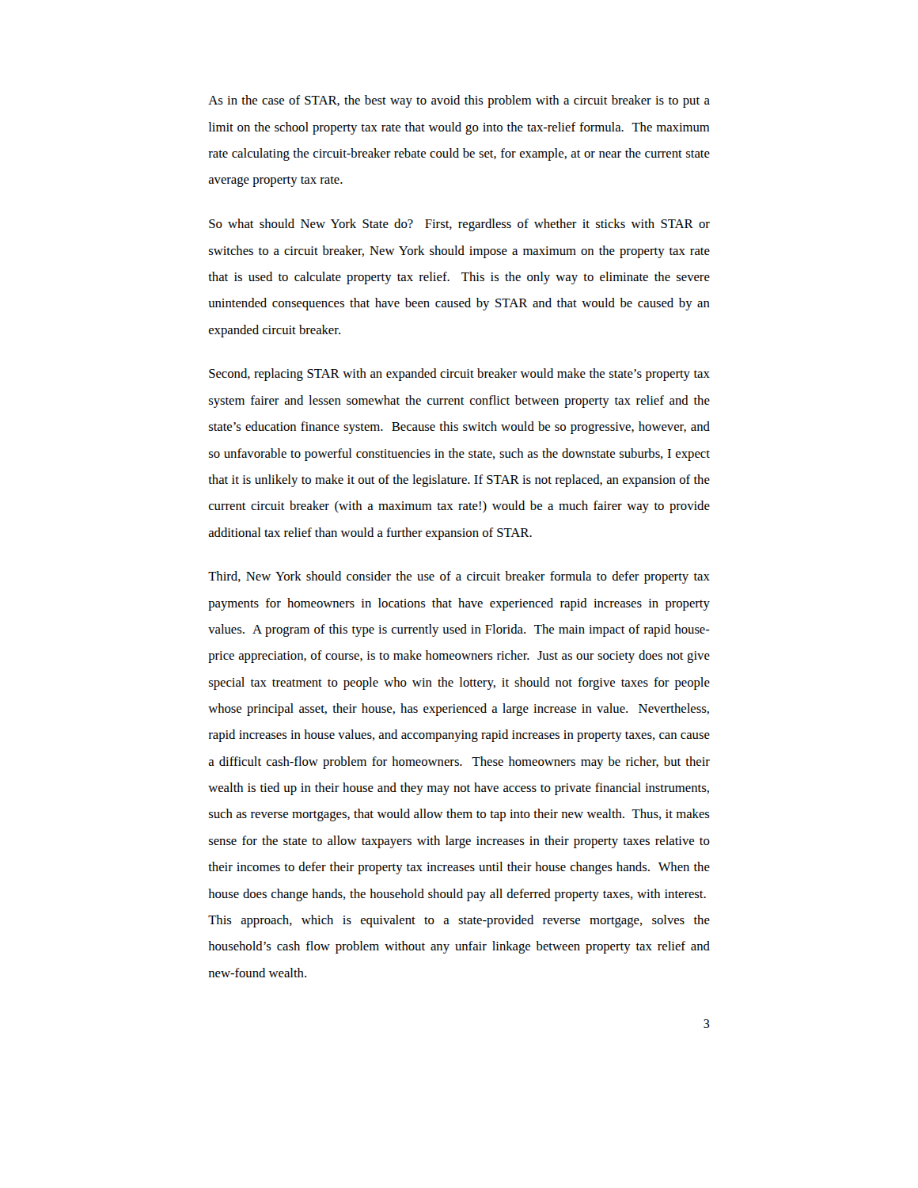As in the case of STAR, the best way to avoid this problem with a circuit breaker is to put a limit on the school property tax rate that would go into the tax-relief formula. The maximum rate calculating the circuit-breaker rebate could be set, for example, at or near the current state average property tax rate.
So what should New York State do? First, regardless of whether it sticks with STAR or switches to a circuit breaker, New York should impose a maximum on the property tax rate that is used to calculate property tax relief. This is the only way to eliminate the severe unintended consequences that have been caused by STAR and that would be caused by an expanded circuit breaker.
Second, replacing STAR with an expanded circuit breaker would make the state’s property tax system fairer and lessen somewhat the current conflict between property tax relief and the state’s education finance system. Because this switch would be so progressive, however, and so unfavorable to powerful constituencies in the state, such as the downstate suburbs, I expect that it is unlikely to make it out of the legislature. If STAR is not replaced, an expansion of the current circuit breaker (with a maximum tax rate!) would be a much fairer way to provide additional tax relief than would a further expansion of STAR.
Third, New York should consider the use of a circuit breaker formula to defer property tax payments for homeowners in locations that have experienced rapid increases in property values. A program of this type is currently used in Florida. The main impact of rapid house-price appreciation, of course, is to make homeowners richer. Just as our society does not give special tax treatment to people who win the lottery, it should not forgive taxes for people whose principal asset, their house, has experienced a large increase in value. Nevertheless, rapid increases in house values, and accompanying rapid increases in property taxes, can cause a difficult cash-flow problem for homeowners. These homeowners may be richer, but their wealth is tied up in their house and they may not have access to private financial instruments, such as reverse mortgages, that would allow them to tap into their new wealth. Thus, it makes sense for the state to allow taxpayers with large increases in their property taxes relative to their incomes to defer their property tax increases until their house changes hands. When the house does change hands, the household should pay all deferred property taxes, with interest. This approach, which is equivalent to a state-provided reverse mortgage, solves the household’s cash flow problem without any unfair linkage between property tax relief and new-found wealth.
3